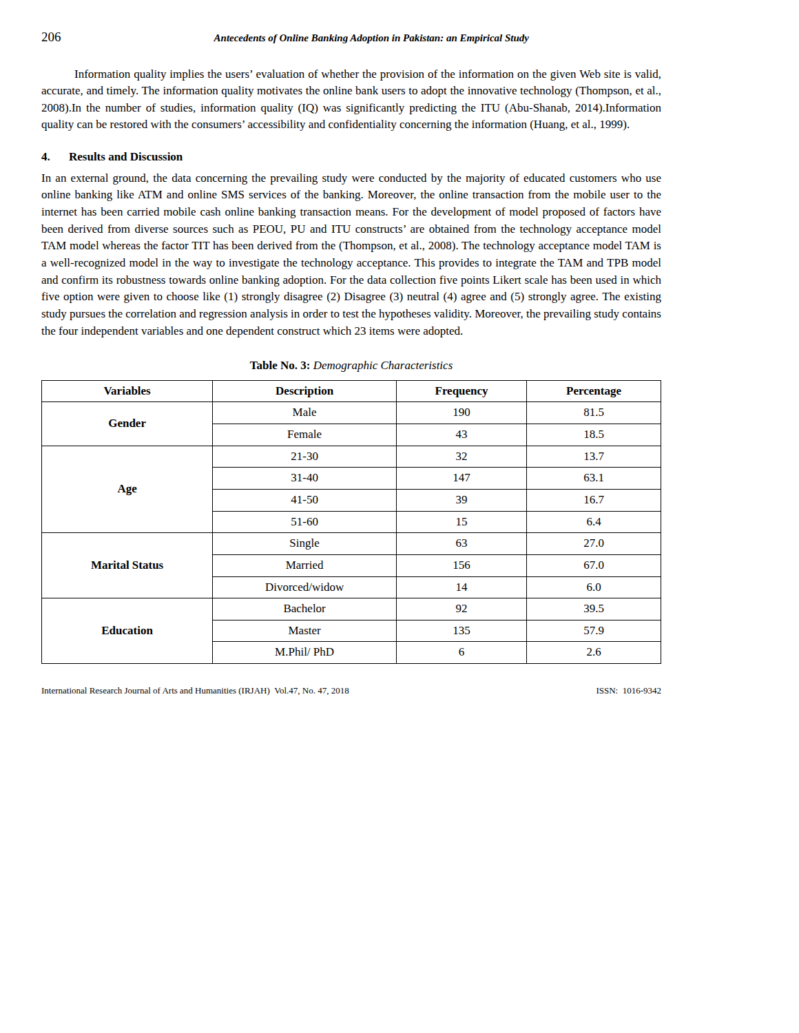206
Antecedents of Online Banking Adoption in Pakistan: an Empirical Study
Information quality implies the users’ evaluation of whether the provision of the information on the given Web site is valid, accurate, and timely. The information quality motivates the online bank users to adopt the innovative technology (Thompson, et al., 2008).In the number of studies, information quality (IQ) was significantly predicting the ITU (Abu-Shanab, 2014).Information quality can be restored with the consumers’ accessibility and confidentiality concerning the information (Huang, et al., 1999).
4. Results and Discussion
In an external ground, the data concerning the prevailing study were conducted by the majority of educated customers who use online banking like ATM and online SMS services of the banking. Moreover, the online transaction from the mobile user to the internet has been carried mobile cash online banking transaction means. For the development of model proposed of factors have been derived from diverse sources such as PEOU, PU and ITU constructs’ are obtained from the technology acceptance model TAM model whereas the factor TIT has been derived from the (Thompson, et al., 2008). The technology acceptance model TAM is a well-recognized model in the way to investigate the technology acceptance. This provides to integrate the TAM and TPB model and confirm its robustness towards online banking adoption. For the data collection five points Likert scale has been used in which five option were given to choose like (1) strongly disagree (2) Disagree (3) neutral (4) agree and (5) strongly agree. The existing study pursues the correlation and regression analysis in order to test the hypotheses validity. Moreover, the prevailing study contains the four independent variables and one dependent construct which 23 items were adopted.
Table No. 3: Demographic Characteristics
| Variables | Description | Frequency | Percentage |
| --- | --- | --- | --- |
| Gender | Male | 190 | 81.5 |
| Female | 43 | 18.5 |
| Age | 21-30 | 32 | 13.7 |
| 31-40 | 147 | 63.1 |
| 41-50 | 39 | 16.7 |
| 51-60 | 15 | 6.4 |
| Marital Status | Single | 63 | 27.0 |
| Married | 156 | 67.0 |
| Divorced/widow | 14 | 6.0 |
| Education | Bachelor | 92 | 39.5 |
| Master | 135 | 57.9 |
| M.Phil/ PhD | 6 | 2.6 |
International Research Journal of Arts and Humanities (IRJAH) Vol.47, No. 47, 2018
ISSN: 1016-9342